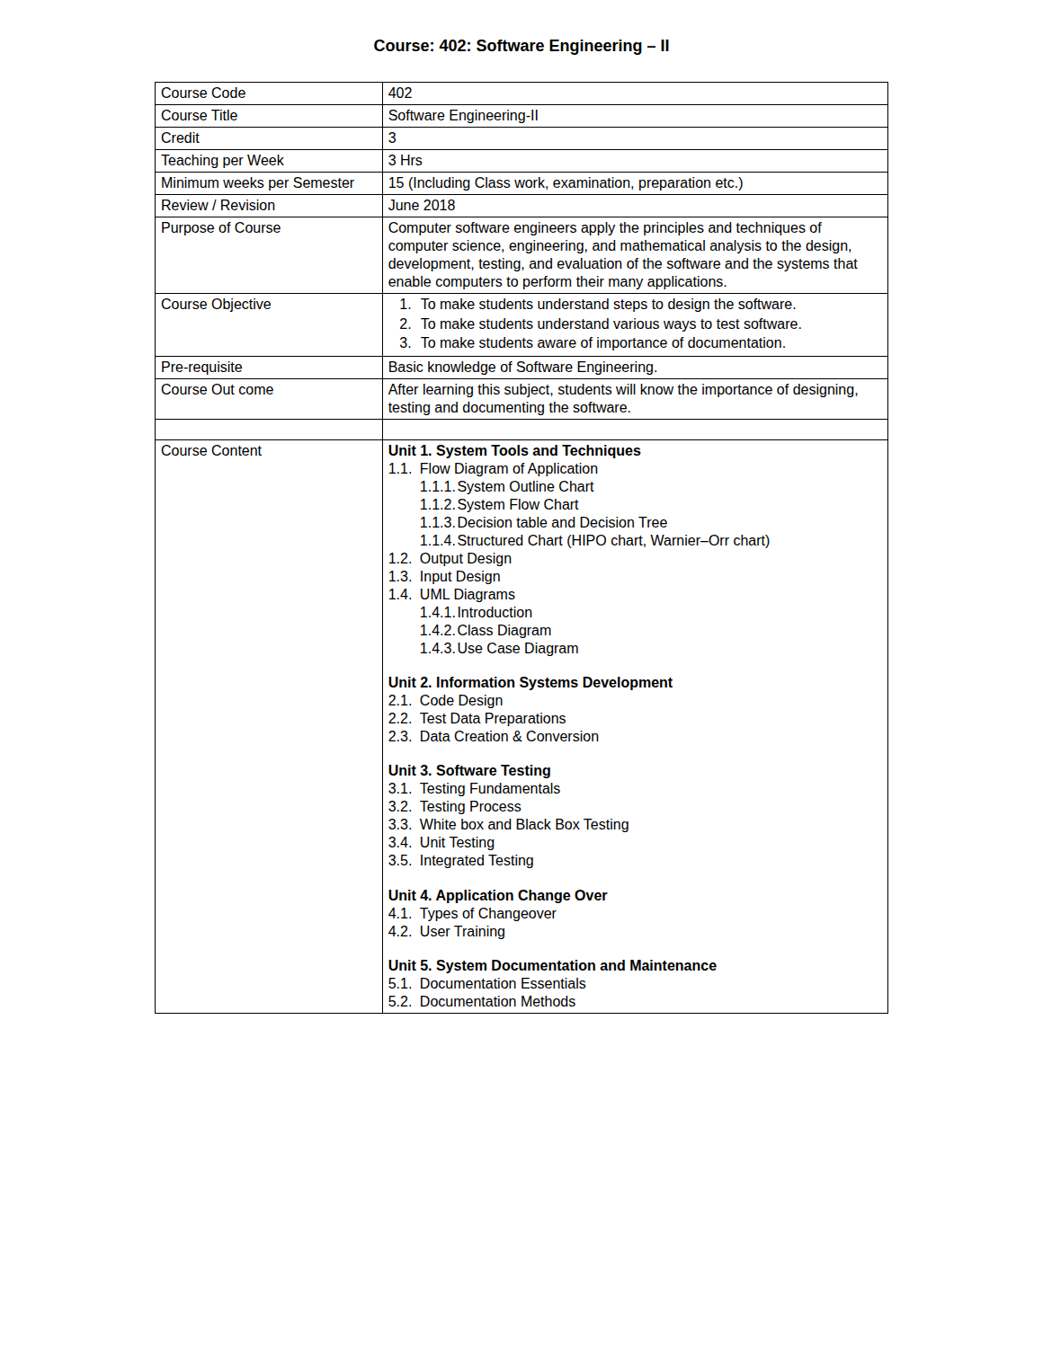Course: 402: Software Engineering – II
| Course Code | 402 |
| Course Title | Software Engineering-II |
| Credit | 3 |
| Teaching per Week | 3 Hrs |
| Minimum weeks per Semester | 15 (Including Class work, examination, preparation etc.) |
| Review / Revision | June 2018 |
| Purpose of Course | Computer software engineers apply the principles and techniques of computer science, engineering, and mathematical analysis to the design, development, testing, and evaluation of the software and the systems that enable computers to perform their many applications. |
| Course Objective | To make students understand steps to design the software. To make students understand various ways to test software. To make students aware of importance of documentation. |
| Pre-requisite | Basic knowledge of Software Engineering. |
| Course Out come | After learning this subject, students will know the importance of designing, testing and documenting the software. |
| Course Content | Unit 1. System Tools and Techniques Flow Diagram of Application System Outline Chart System Flow Chart Decision table and Decision Tree Structured Chart (HIPO chart, Warnier–Orr chart) Output Design Input Design UML Diagrams Introduction Class Diagram Use Case Diagram Unit 2. Information Systems Development Code Design Test Data Preparations Data Creation & Conversion Unit 3. Software Testing Testing Fundamentals Testing Process White box and Black Box Testing Unit Testing Integrated Testing Unit 4. Application Change Over Types of Changeover User Training Unit 5. System Documentation and Maintenance Documentation Essentials Documentation Methods |